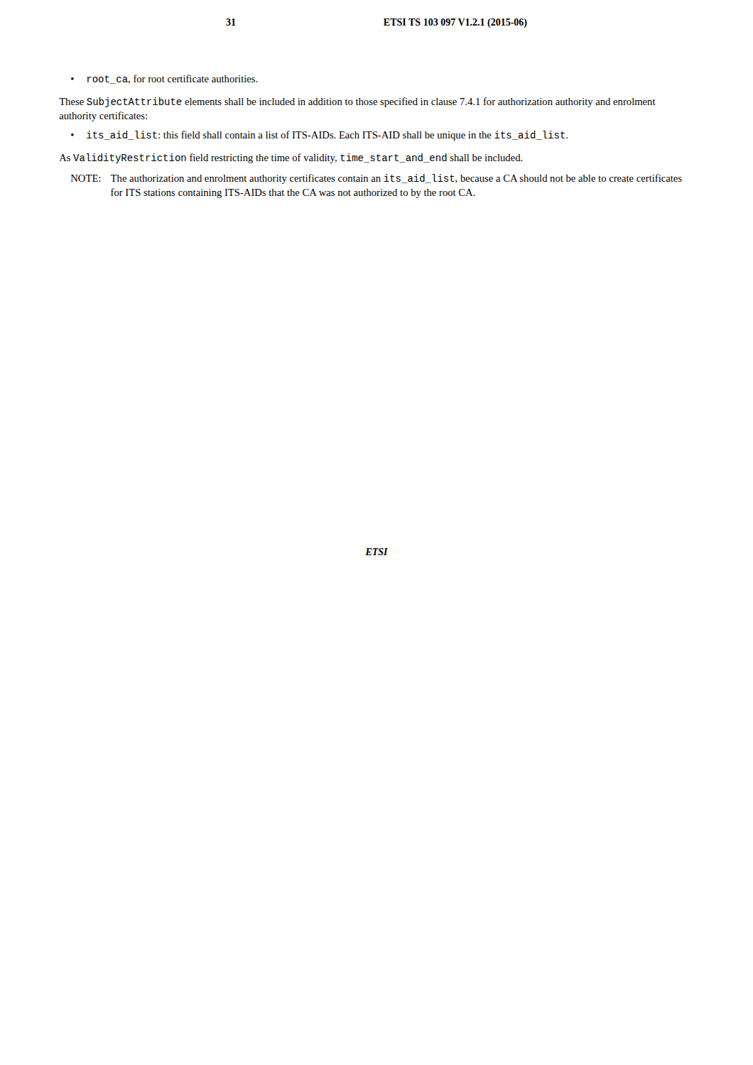31 ETSI TS 103 097 V1.2.1 (2015-06)
root_ca, for root certificate authorities.
These SubjectAttribute elements shall be included in addition to those specified in clause 7.4.1 for authorization authority and enrolment authority certificates:
its_aid_list: this field shall contain a list of ITS-AIDs. Each ITS-AID shall be unique in the its_aid_list.
As ValidityRestriction field restricting the time of validity, time_start_and_end shall be included.
NOTE:
The authorization and enrolment authority certificates contain an its_aid_list, because a CA should not be able to create certificates for ITS stations containing ITS-AIDs that the CA was not authorized to by the root CA.
ETSI